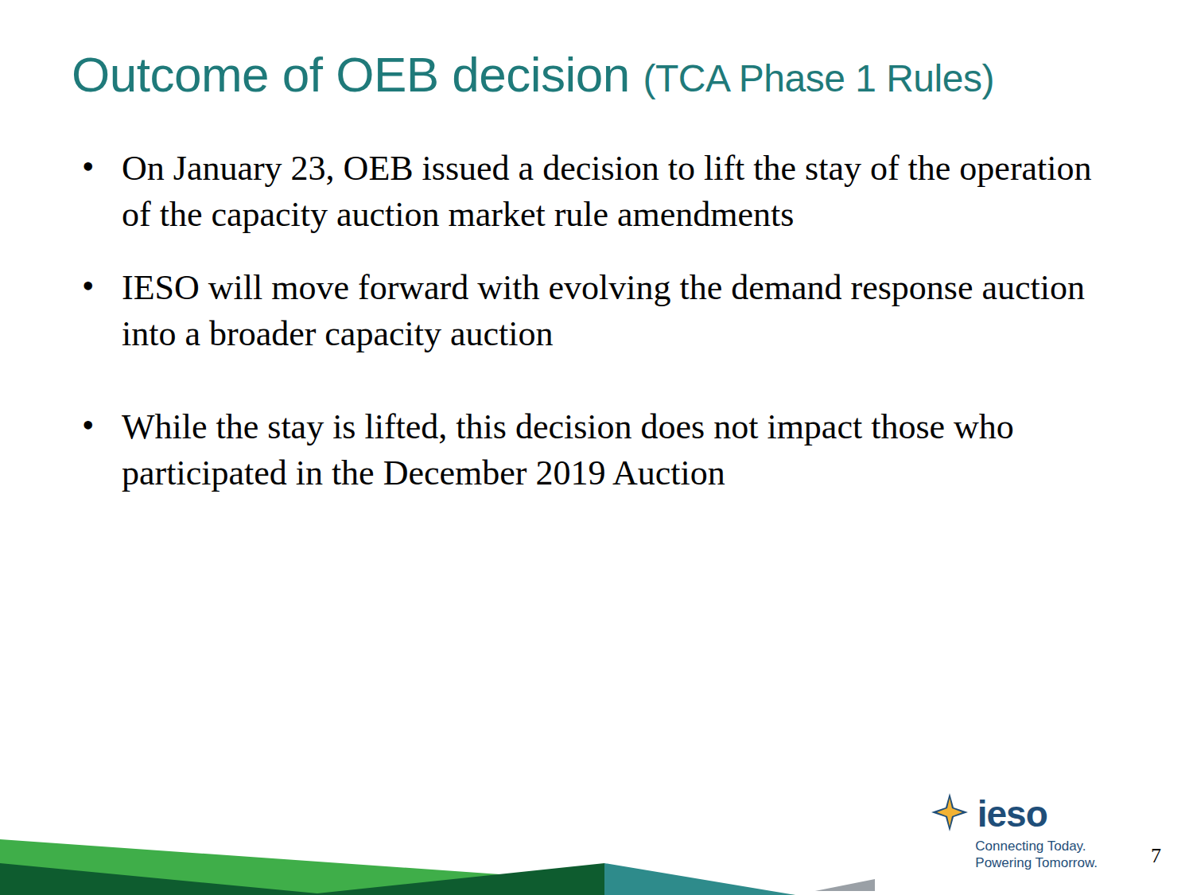Outcome of OEB decision (TCA Phase 1 Rules)
On January 23, OEB issued a decision to lift the stay of the operation of the capacity auction market rule amendments
IESO will move forward with evolving the demand response auction into a broader capacity auction
While the stay is lifted, this decision does not impact those who participated in the December 2019 Auction
ieso
Connecting Today.
Powering Tomorrow.
7